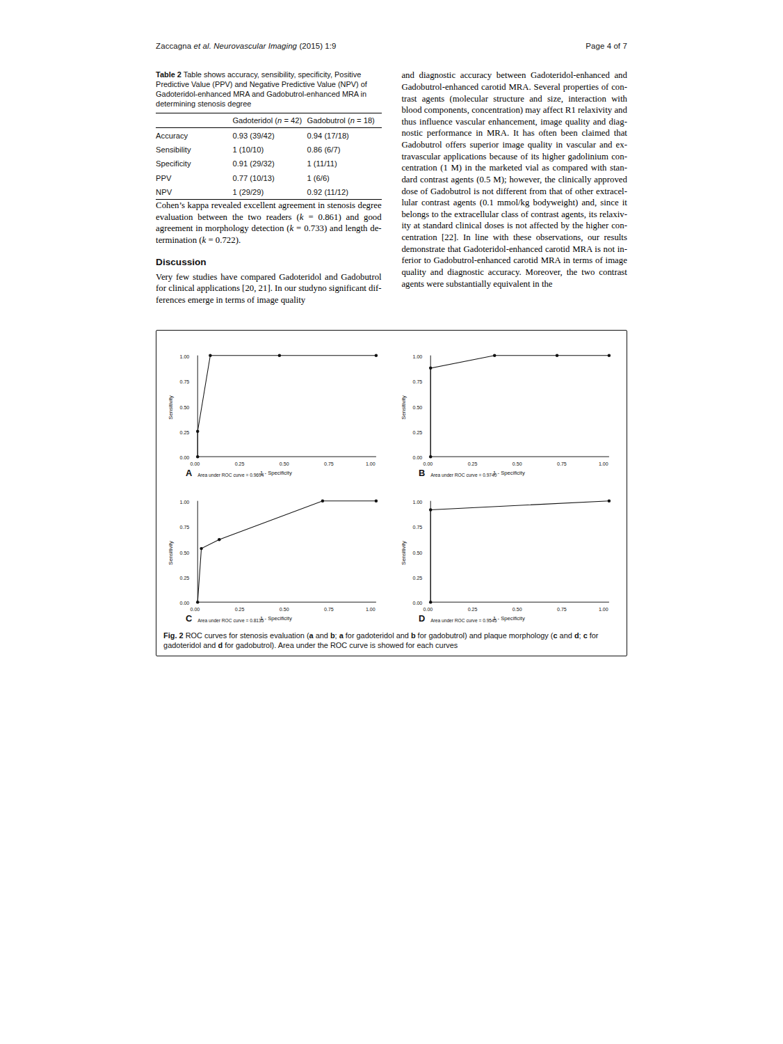Zaccagna et al. Neurovascular Imaging (2015) 1:9
Page 4 of 7
Table 2 Table shows accuracy, sensibility, specificity, Positive Predictive Value (PPV) and Negative Predictive Value (NPV) of Gadoteridol-enhanced MRA and Gadobutrol-enhanced MRA in determining stenosis degree
| | Gadoteridol ( n = 42) | Gadobutrol ( n = 18) |
| --- | --- | --- |
| Accuracy | 0.93 (39/42) | 0.94 (17/18) |
| Sensibility | 1 (10/10) | 0.86 (6/7) |
| Specificity | 0.91 (29/32) | 1 (11/11) |
| PPV | 0.77 (10/13) | 1 (6/6) |
| NPV | 1 (29/29) | 0.92 (11/12) |
Cohen’s kappa revealed excellent agreement in stenosis degree evaluation between the two readers (k = 0.861) and good agreement in morphology detection (k = 0.733) and length determination (k = 0.722).
Discussion
Very few studies have compared Gadoteridol and Gadobutrol for clinical applications [20, 21]. In our studyno significant differences emerge in terms of image quality
and diagnostic accuracy between Gadoteridol-enhanced and Gadobutrol-enhanced carotid MRA. Several properties of contrast agents (molecular structure and size, interaction with blood components, concentration) may affect R1 relaxivity and thus influence vascular enhancement, image quality and diagnostic performance in MRA. It has often been claimed that Gadobutrol offers superior image quality in vascular and extravascular applications because of its higher gadolinium concentration (1 M) in the marketed vial as compared with standard contrast agents (0.5 M); however, the clinically approved dose of Gadobutrol is not different from that of other extracellular contrast agents (0.1 mmol/kg bodyweight) and, since it belongs to the extracellular class of contrast agents, its relaxivity at standard clinical doses is not affected by the higher concentration [22]. In line with these observations, our results demonstrate that Gadoteridol-enhanced carotid MRA is not inferior to Gadobutrol-enhanced carotid MRA in terms of image quality and diagnostic accuracy. Moreover, the two contrast agents were substantially equivalent in the
Sensitivity 1.00 0.75 0.50 0.25 0.00 0.00 0.25 0.50 0.75 1.00 1 - Specificity A Area under ROC curve = 0.9694
Sensitivity 1.00 0.75 0.50 0.25 0.00 0.00 0.25 0.50 0.75 1.00 1 - Specificity B Area under ROC curve = 0.9740
Sensitivity 1.00 0.75 0.50 0.25 0.00 0.00 0.25 0.50 0.75 1.00 1 - Specificity C Area under ROC curve = 0.8135
Sensitivity 1.00 0.75 0.50 0.25 0.00 0.00 0.25 0.50 0.75 1.00 1 - Specificity D Area under ROC curve = 0.9545
Fig. 2 ROC curves for stenosis evaluation (a and b; a for gadoteridol and b for gadobutrol) and plaque morphology (c and d; c for gadoteridol and d for gadobutrol). Area under the ROC curve is showed for each curves